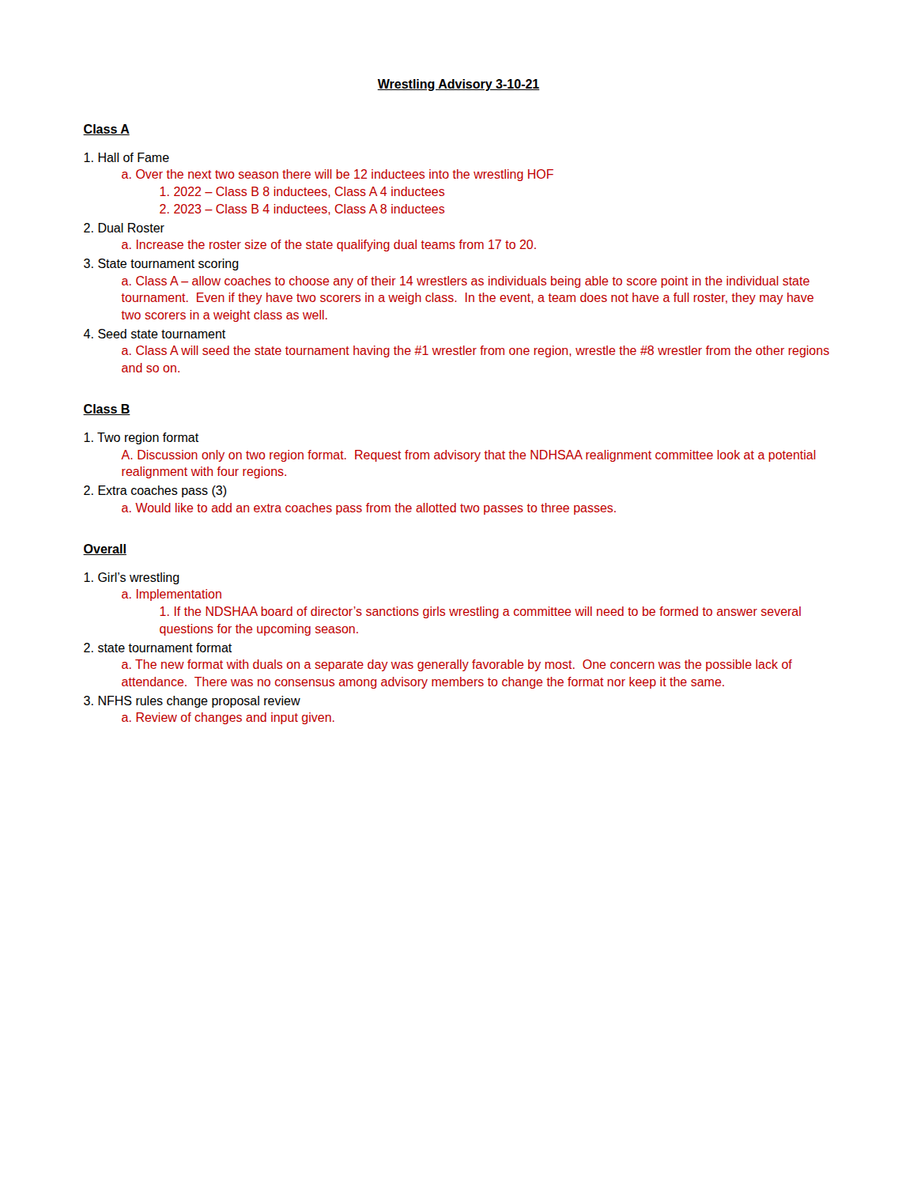Wrestling Advisory 3-10-21
Class A
1. Hall of Fame
a. Over the next two season there will be 12 inductees into the wrestling HOF
1. 2022 – Class B 8 inductees, Class A 4 inductees
2. 2023 – Class B 4 inductees, Class A 8 inductees
2. Dual Roster
a. Increase the roster size of the state qualifying dual teams from 17 to 20.
3. State tournament scoring
a. Class A – allow coaches to choose any of their 14 wrestlers as individuals being able to score point in the individual state tournament. Even if they have two scorers in a weigh class. In the event, a team does not have a full roster, they may have two scorers in a weight class as well.
4. Seed state tournament
a. Class A will seed the state tournament having the #1 wrestler from one region, wrestle the #8 wrestler from the other regions and so on.
Class B
1. Two region format
A. Discussion only on two region format. Request from advisory that the NDHSAA realignment committee look at a potential realignment with four regions.
2. Extra coaches pass (3)
a. Would like to add an extra coaches pass from the allotted two passes to three passes.
Overall
1. Girl’s wrestling
a. Implementation
1. If the NDSHAA board of director’s sanctions girls wrestling a committee will need to be formed to answer several questions for the upcoming season.
2. state tournament format
a. The new format with duals on a separate day was generally favorable by most. One concern was the possible lack of attendance. There was no consensus among advisory members to change the format nor keep it the same.
3. NFHS rules change proposal review
a. Review of changes and input given.